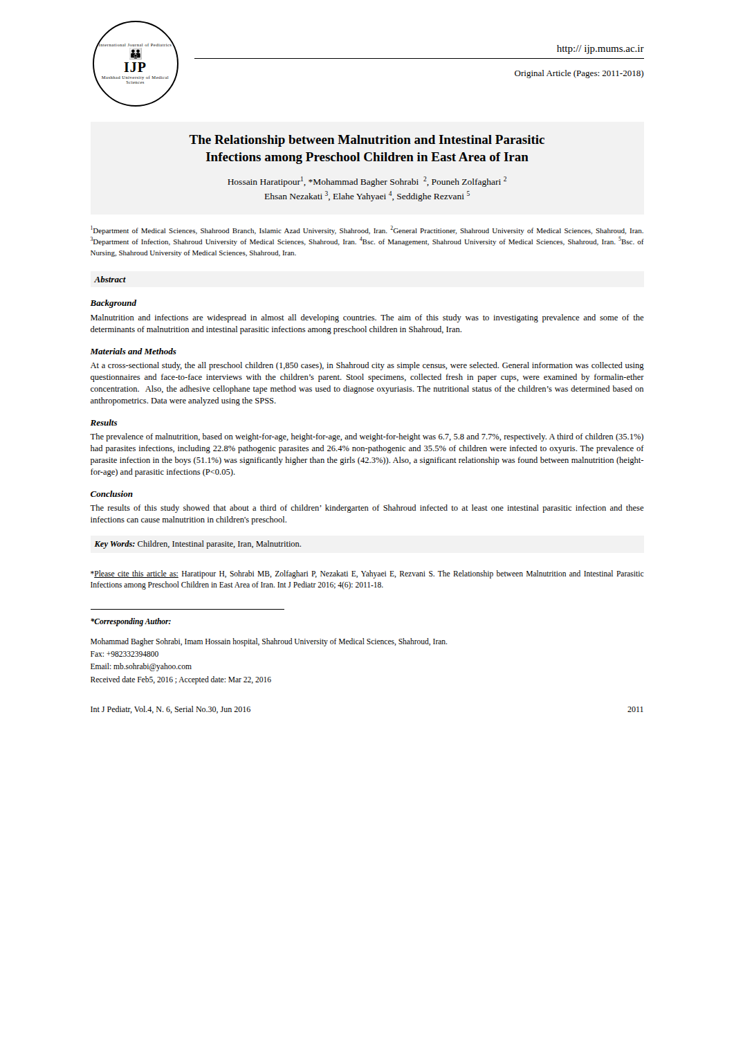International Journal of Pediatrics
👪
IJP
Mashhad University of Medical Sciences
http:// ijp.mums.ac.ir
Original Article (Pages: 2011-2018)
The Relationship between Malnutrition and Intestinal Parasitic
Infections among Preschool Children in East Area of Iran
Hossain Haratipour1, *Mohammad Bagher Sohrabi 2, Pouneh Zolfaghari 2
Ehsan Nezakati 3, Elahe Yahyaei 4, Seddighe Rezvani 5
1Department of Medical Sciences, Shahrood Branch, Islamic Azad University, Shahrood, Iran. 2General Practitioner, Shahroud University of Medical Sciences, Shahroud, Iran. 3Department of Infection, Shahroud University of Medical Sciences, Shahroud, Iran. 4Bsc. of Management, Shahroud University of Medical Sciences, Shahroud, Iran. 5Bsc. of Nursing, Shahroud University of Medical Sciences, Shahroud, Iran.
Abstract
Background
Malnutrition and infections are widespread in almost all developing countries. The aim of this study was to investigating prevalence and some of the determinants of malnutrition and intestinal parasitic infections among preschool children in Shahroud, Iran.
Materials and Methods
At a cross-sectional study, the all preschool children (1,850 cases), in Shahroud city as simple census, were selected. General information was collected using questionnaires and face-to-face interviews with the children’s parent. Stool specimens, collected fresh in paper cups, were examined by formalin-ether concentration. Also, the adhesive cellophane tape method was used to diagnose oxyuriasis. The nutritional status of the children’s was determined based on anthropometrics. Data were analyzed using the SPSS.
Results
The prevalence of malnutrition, based on weight-for-age, height-for-age, and weight-for-height was 6.7, 5.8 and 7.7%, respectively. A third of children (35.1%) had parasites infections, including 22.8% pathogenic parasites and 26.4% non-pathogenic and 35.5% of children were infected to oxyuris. The prevalence of parasite infection in the boys (51.1%) was significantly higher than the girls (42.3%)). Also, a significant relationship was found between malnutrition (height-for-age) and parasitic infections (P<0.05).
Conclusion
The results of this study showed that about a third of children’ kindergarten of Shahroud infected to at least one intestinal parasitic infection and these infections can cause malnutrition in children's preschool.
Key Words: Children, Intestinal parasite, Iran, Malnutrition.
*Please cite this article as: Haratipour H, Sohrabi MB, Zolfaghari P, Nezakati E, Yahyaei E, Rezvani S. The Relationship between Malnutrition and Intestinal Parasitic Infections among Preschool Children in East Area of Iran. Int J Pediatr 2016; 4(6): 2011-18.
*Corresponding Author:
Mohammad Bagher Sohrabi, Imam Hossain hospital, Shahroud University of Medical Sciences, Shahroud, Iran.
Fax: +982332394800
Email: mb.sohrabi@yahoo.com
Received date Feb5, 2016 ; Accepted date: Mar 22, 2016
Int J Pediatr, Vol.4, N. 6, Serial No.30, Jun 2016 2011